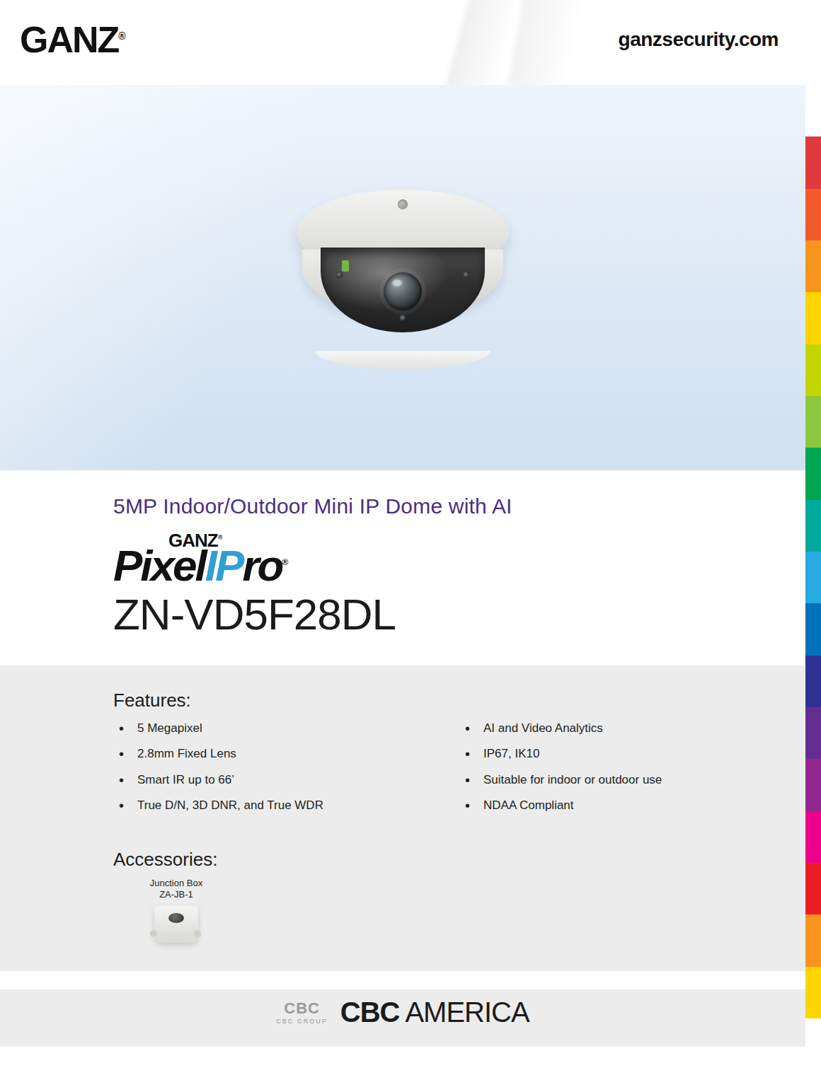GANZ®
ganzsecurity.com
5MP Indoor/Outdoor Mini IP Dome with AI
GANZ®
PixelIPro®
ZN-VD5F28DL
Features:
5 Megapixel
2.8mm Fixed Lens
Smart IR up to 66’
True D/N, 3D DNR, and True WDR
AI and Video Analytics
IP67, IK10
Suitable for indoor or outdoor use
NDAA Compliant
Accessories:
Junction Box
ZA-JB-1
CBC
CBC GROUP
CBC AMERICA